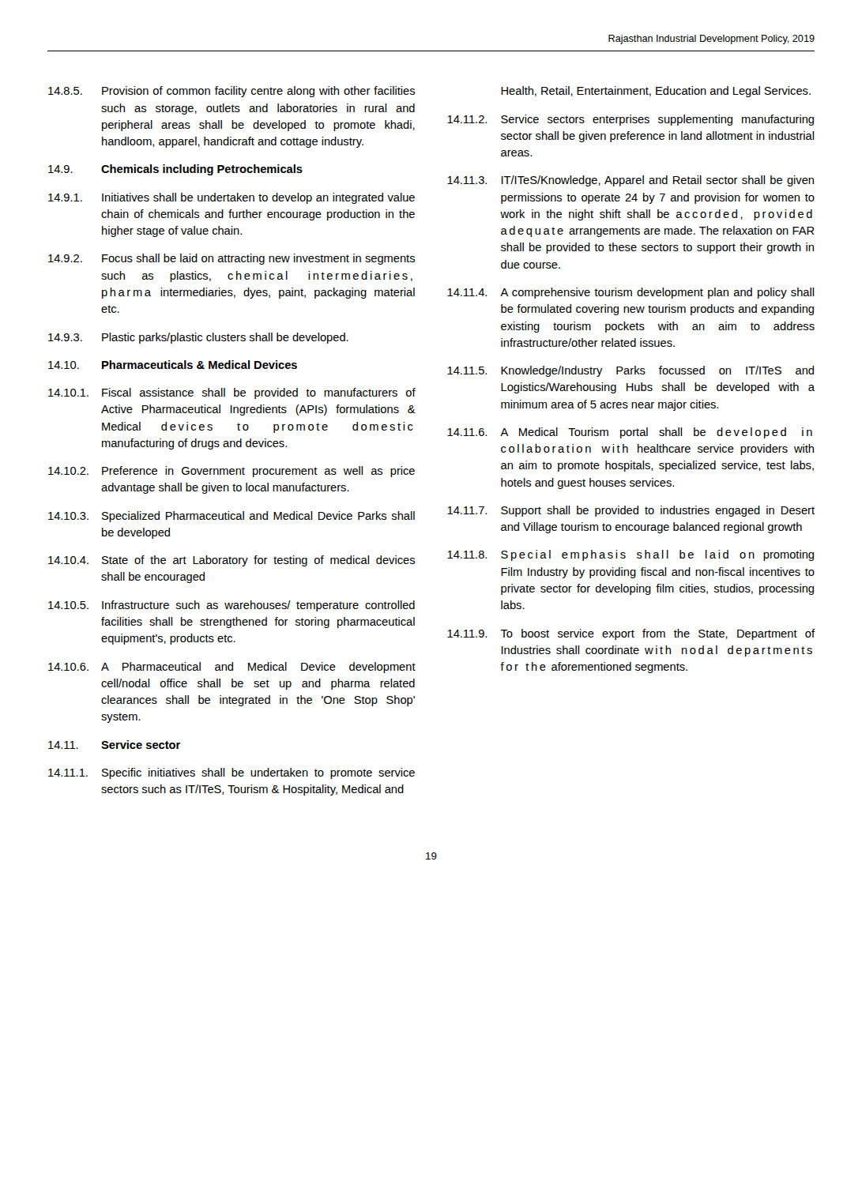Rajasthan Industrial Development Policy, 2019
14.8.5.
Provision of common facility centre along with other facilities such as storage, outlets and laboratories in rural and peripheral areas shall be developed to promote khadi, handloom, apparel, handicraft and cottage industry.
14.9.
Chemicals including Petrochemicals
14.9.1.
Initiatives shall be undertaken to develop an integrated value chain of chemicals and further encourage production in the higher stage of value chain.
14.9.2.
Focus shall be laid on attracting new investment in segments such as plastics, chemical intermediaries, pharma intermediaries, dyes, paint, packaging material etc.
14.9.3.
Plastic parks/plastic clusters shall be developed.
14.10.
Pharmaceuticals & Medical Devices
14.10.1.
Fiscal assistance shall be provided to manufacturers of Active Pharmaceutical Ingredients (APIs) formulations & Medical devices to promote domestic manufacturing of drugs and devices.
14.10.2.
Preference in Government procurement as well as price advantage shall be given to local manufacturers.
14.10.3.
Specialized Pharmaceutical and Medical Device Parks shall be developed
14.10.4.
State of the art Laboratory for testing of medical devices shall be encouraged
14.10.5.
Infrastructure such as warehouses/ temperature controlled facilities shall be strengthened for storing pharmaceutical equipment's, products etc.
14.10.6.
A Pharmaceutical and Medical Device development cell/nodal office shall be set up and pharma related clearances shall be integrated in the 'One Stop Shop' system.
14.11.
Service sector
14.11.1.
Specific initiatives shall be undertaken to promote service sectors such as IT/ITeS, Tourism & Hospitality, Medical and
Health, Retail, Entertainment, Education and Legal Services.
14.11.2.
Service sectors enterprises supplementing manufacturing sector shall be given preference in land allotment in industrial areas.
14.11.3.
IT/ITeS/Knowledge, Apparel and Retail sector shall be given permissions to operate 24 by 7 and provision for women to work in the night shift shall be accorded, provided adequate arrangements are made. The relaxation on FAR shall be provided to these sectors to support their growth in due course.
14.11.4.
A comprehensive tourism development plan and policy shall be formulated covering new tourism products and expanding existing tourism pockets with an aim to address infrastructure/other related issues.
14.11.5.
Knowledge/Industry Parks focussed on IT/ITeS and Logistics/Warehousing Hubs shall be developed with a minimum area of 5 acres near major cities.
14.11.6.
A Medical Tourism portal shall be developed in collaboration with healthcare service providers with an aim to promote hospitals, specialized service, test labs, hotels and guest houses services.
14.11.7.
Support shall be provided to industries engaged in Desert and Village tourism to encourage balanced regional growth
14.11.8.
Special emphasis shall be laid on promoting Film Industry by providing fiscal and non-fiscal incentives to private sector for developing film cities, studios, processing labs.
14.11.9.
To boost service export from the State, Department of Industries shall coordinate with nodal departments for the aforementioned segments.
19